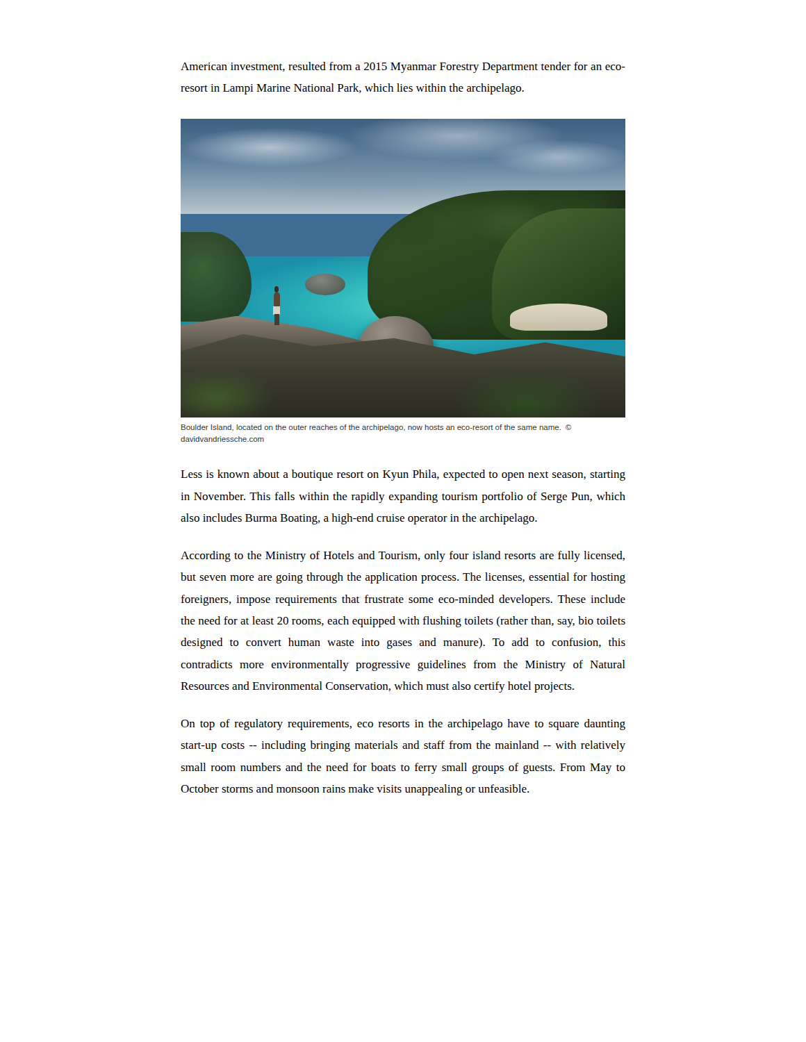American investment, resulted from a 2015 Myanmar Forestry Department tender for an eco-resort in Lampi Marine National Park, which lies within the archipelago.
Boulder Island, located on the outer reaches of the archipelago, now hosts an eco-resort of the same name.© davidvandriessche.com
Less is known about a boutique resort on Kyun Phila, expected to open next season, starting in November. This falls within the rapidly expanding tourism portfolio of Serge Pun, which also includes Burma Boating, a high-end cruise operator in the archipelago.
According to the Ministry of Hotels and Tourism, only four island resorts are fully licensed, but seven more are going through the application process. The licenses, essential for hosting foreigners, impose requirements that frustrate some eco-minded developers. These include the need for at least 20 rooms, each equipped with flushing toilets (rather than, say, bio toilets designed to convert human waste into gases and manure). To add to confusion, this contradicts more environmentally progressive guidelines from the Ministry of Natural Resources and Environmental Conservation, which must also certify hotel projects.
On top of regulatory requirements, eco resorts in the archipelago have to square daunting start-up costs -- including bringing materials and staff from the mainland -- with relatively small room numbers and the need for boats to ferry small groups of guests. From May to October storms and monsoon rains make visits unappealing or unfeasible.